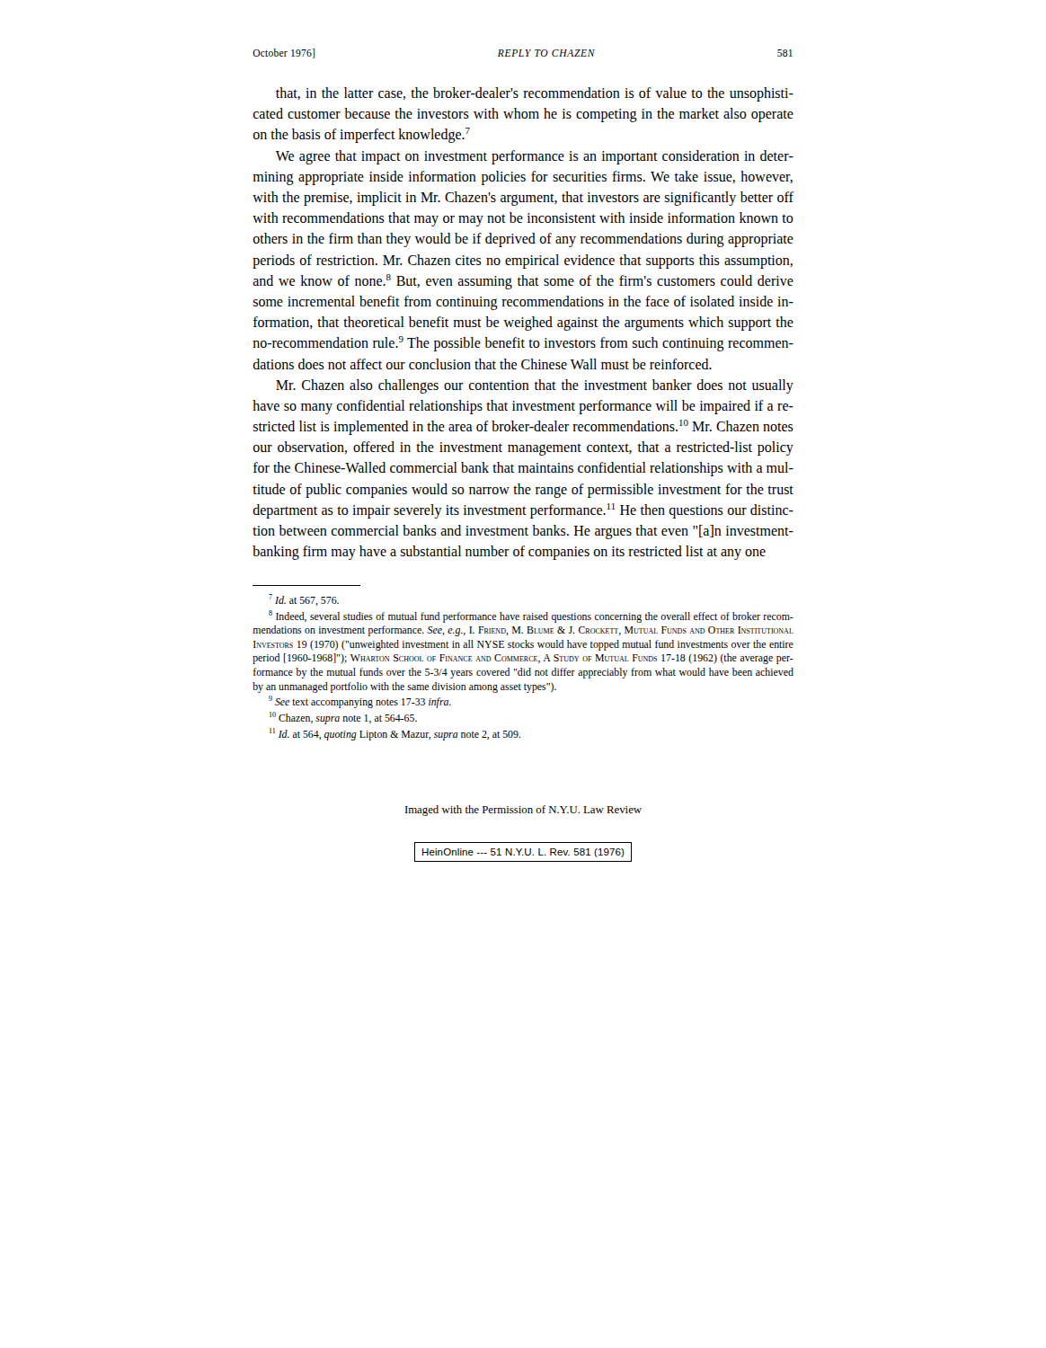October 1976] REPLY TO CHAZEN 581
that, in the latter case, the broker-dealer's recommendation is of value to the unsophisticated customer because the investors with whom he is competing in the market also operate on the basis of imperfect knowledge.7
We agree that impact on investment performance is an important consideration in determining appropriate inside information policies for securities firms. We take issue, however, with the premise, implicit in Mr. Chazen's argument, that investors are significantly better off with recommendations that may or may not be inconsistent with inside information known to others in the firm than they would be if deprived of any recommendations during appropriate periods of restriction. Mr. Chazen cites no empirical evidence that supports this assumption, and we know of none.8 But, even assuming that some of the firm's customers could derive some incremental benefit from continuing recommendations in the face of isolated inside information, that theoretical benefit must be weighed against the arguments which support the no-recommendation rule.9 The possible benefit to investors from such continuing recommendations does not affect our conclusion that the Chinese Wall must be reinforced.
Mr. Chazen also challenges our contention that the investment banker does not usually have so many confidential relationships that investment performance will be impaired if a restricted list is implemented in the area of broker-dealer recommendations.10 Mr. Chazen notes our observation, offered in the investment management context, that a restricted-list policy for the Chinese-Walled commercial bank that maintains confidential relationships with a multitude of public companies would so narrow the range of permissible investment for the trust department as to impair severely its investment performance.11 He then questions our distinction between commercial banks and investment banks. He argues that even "[a]n investment-banking firm may have a substantial number of companies on its restricted list at any one
7 Id. at 567, 576.
8 Indeed, several studies of mutual fund performance have raised questions concerning the overall effect of broker recommendations on investment performance. See, e.g., I. Friend, M. Blume & J. Crockett, Mutual Funds and Other Institutional Investors 19 (1970) ("unweighted investment in all NYSE stocks would have topped mutual fund investments over the entire period [1960-1968]"); Wharton School of Finance and Commerce, A Study of Mutual Funds 17-18 (1962) (the average performance by the mutual funds over the 5-3/4 years covered "did not differ appreciably from what would have been achieved by an unmanaged portfolio with the same division among asset types").
9 See text accompanying notes 17-33 infra.
10 Chazen, supra note 1, at 564-65.
11 Id. at 564, quoting Lipton & Mazur, supra note 2, at 509.
Imaged with the Permission of N.Y.U. Law Review
HeinOnline --- 51 N.Y.U. L. Rev. 581 (1976)